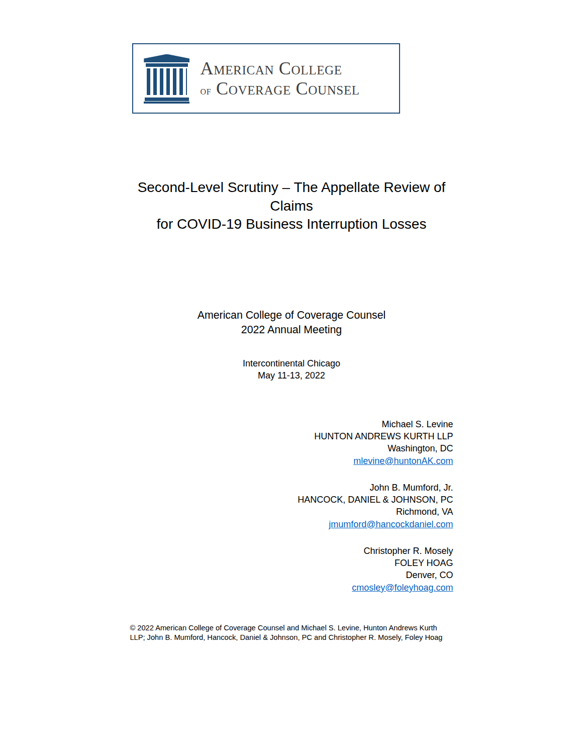American College
of Coverage Counsel
Second-Level Scrutiny – The Appellate Review of Claims
for COVID-19 Business Interruption Losses
American College of Coverage Counsel
2022 Annual Meeting
Intercontinental Chicago
May 11-13, 2022
Michael S. Levine
HUNTON ANDREWS KURTH LLP
Washington, DC
mlevine@huntonAK.com
John B. Mumford, Jr.
HANCOCK, DANIEL & JOHNSON, PC
Richmond, VA
jmumford@hancockdaniel.com
Christopher R. Mosely
FOLEY HOAG
Denver, CO
cmosley@foleyhoag.com
© 2022 American College of Coverage Counsel and Michael S. Levine, Hunton Andrews Kurth LLP; John B. Mumford, Hancock, Daniel & Johnson, PC and Christopher R. Mosely, Foley Hoag